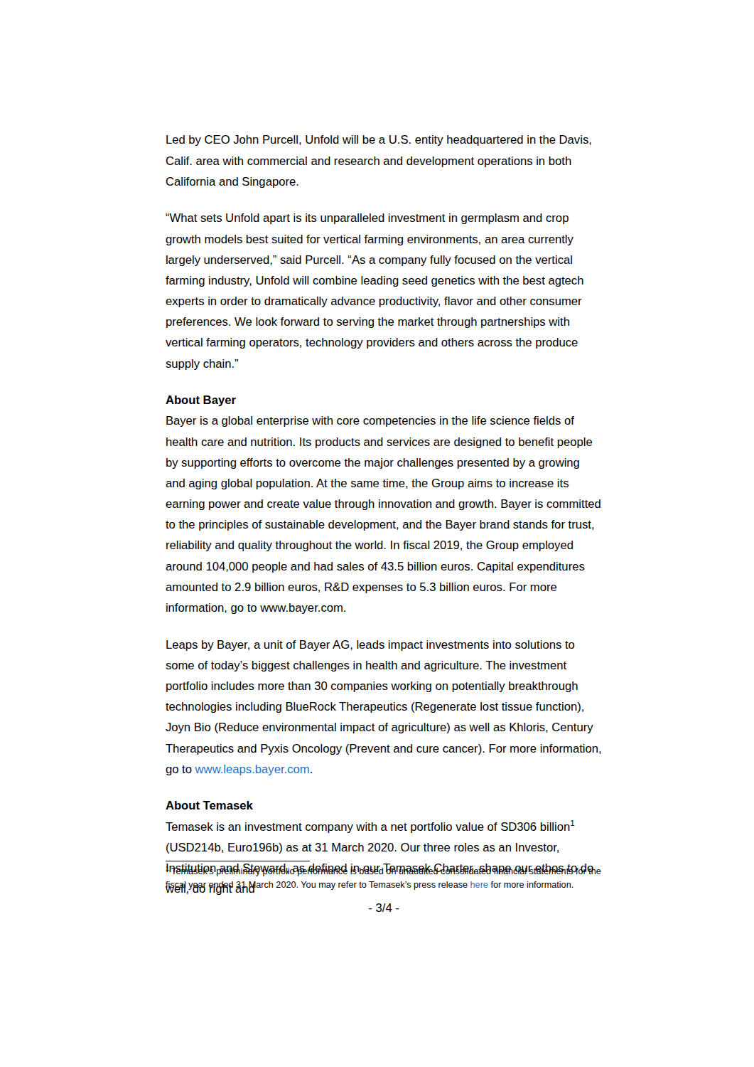Led by CEO John Purcell, Unfold will be a U.S. entity headquartered in the Davis, Calif. area with commercial and research and development operations in both California and Singapore.
“What sets Unfold apart is its unparalleled investment in germplasm and crop growth models best suited for vertical farming environments, an area currently largely underserved,” said Purcell. “As a company fully focused on the vertical farming industry, Unfold will combine leading seed genetics with the best agtech experts in order to dramatically advance productivity, flavor and other consumer preferences. We look forward to serving the market through partnerships with vertical farming operators, technology providers and others across the produce supply chain.”
About Bayer
Bayer is a global enterprise with core competencies in the life science fields of health care and nutrition. Its products and services are designed to benefit people by supporting efforts to overcome the major challenges presented by a growing and aging global population. At the same time, the Group aims to increase its earning power and create value through innovation and growth. Bayer is committed to the principles of sustainable development, and the Bayer brand stands for trust, reliability and quality throughout the world. In fiscal 2019, the Group employed around 104,000 people and had sales of 43.5 billion euros. Capital expenditures amounted to 2.9 billion euros, R&D expenses to 5.3 billion euros. For more information, go to www.bayer.com.
Leaps by Bayer, a unit of Bayer AG, leads impact investments into solutions to some of today’s biggest challenges in health and agriculture. The investment portfolio includes more than 30 companies working on potentially breakthrough technologies including BlueRock Therapeutics (Regenerate lost tissue function), Joyn Bio (Reduce environmental impact of agriculture) as well as Khloris, Century Therapeutics and Pyxis Oncology (Prevent and cure cancer). For more information, go to www.leaps.bayer.com.
About Temasek
Temasek is an investment company with a net portfolio value of SD306 billion1 (USD214b, Euro196b) as at 31 March 2020. Our three roles as an Investor, Institution and Steward, as defined in our Temasek Charter, shape our ethos to do well, do right and
1 Temasek’s preliminary portfolio performance is based on unaudited consolidated financial statements for the fiscal year ended 31 March 2020. You may refer to Temasek’s press release here for more information.
- 3/4 -